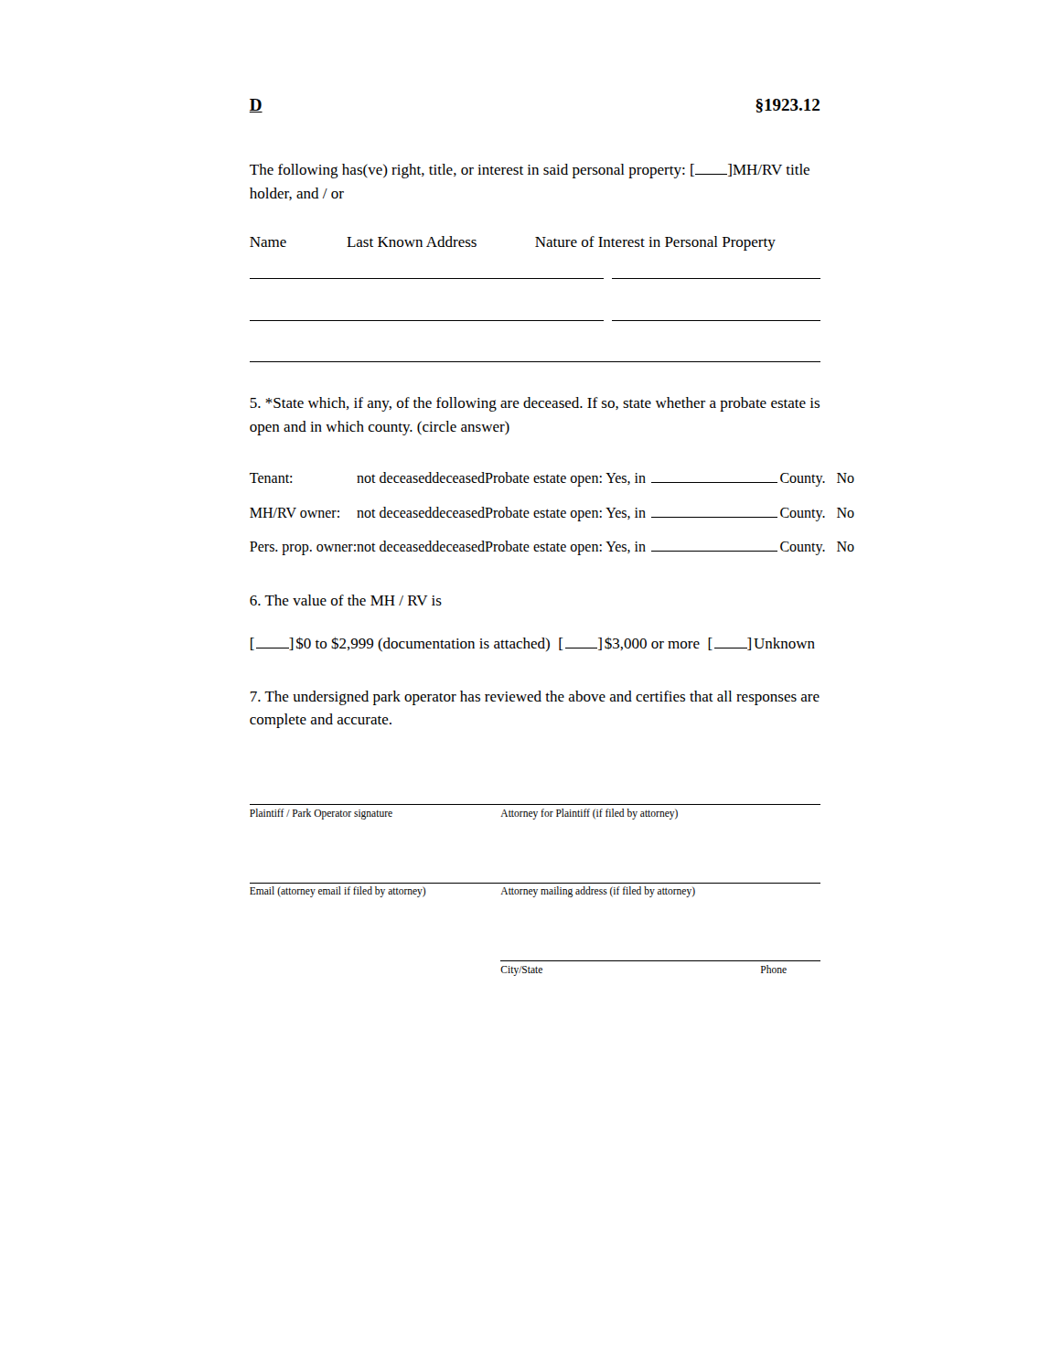D
§1923.12
The following has(ve) right, title, or interest in said personal property: [ ] MH/RV title holder, and / or
| Name | Last Known Address | Nature of Interest in Personal Property |
5. *State which, if any, of the following are deceased. If so, state whether a probate estate is open and in which county. (circle answer)
| Tenant: | not deceased | deceased | Probate estate open: Yes, in County. No |
| MH/RV owner: | not deceased | deceased | Probate estate open: Yes, in County. No |
| Pers. prop. owner: | not deceased | deceased | Probate estate open: Yes, in County. No |
6. The value of the MH / RV is
[ ]$0 to $2,999 (documentation is attached) [ ]$3,000 or more [ ] Unknown
7. The undersigned park operator has reviewed the above and certifies that all responses are complete and accurate.
| Plaintiff / Park Operator signature | Attorney for Plaintiff (if filed by attorney) |
| Email (attorney email if filed by attorney) | Attorney mailing address (if filed by attorney) |
| | City/State Phone |